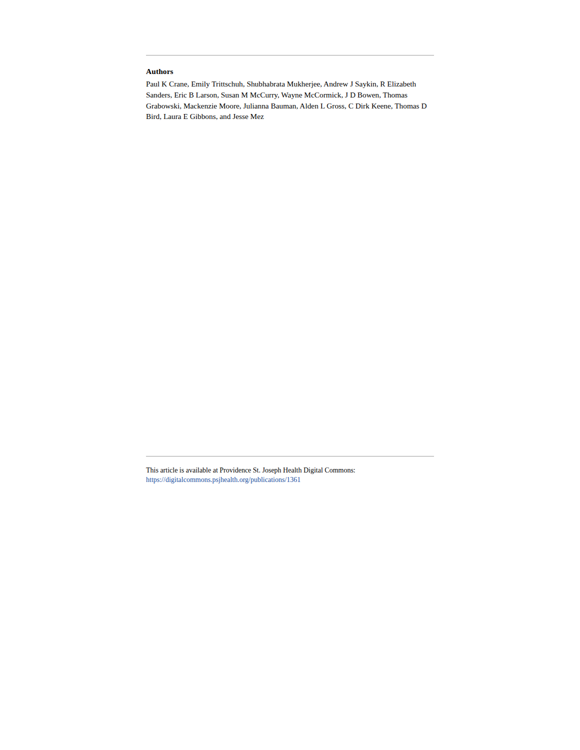Authors
Paul K Crane, Emily Trittschuh, Shubhabrata Mukherjee, Andrew J Saykin, R Elizabeth Sanders, Eric B Larson, Susan M McCurry, Wayne McCormick, J D Bowen, Thomas Grabowski, Mackenzie Moore, Julianna Bauman, Alden L Gross, C Dirk Keene, Thomas D Bird, Laura E Gibbons, and Jesse Mez
This article is available at Providence St. Joseph Health Digital Commons: https://digitalcommons.psjhealth.org/publications/1361